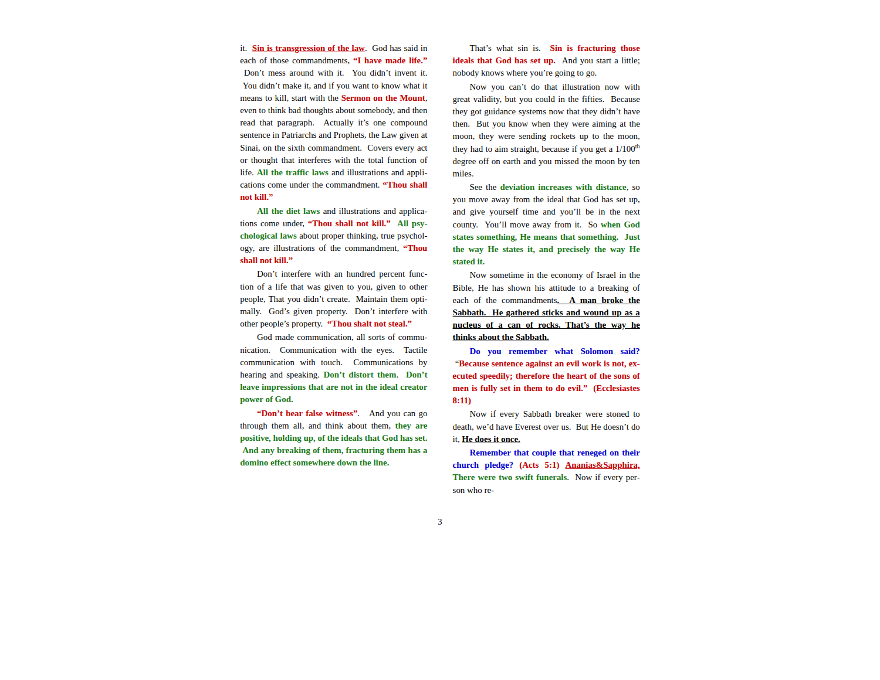it. Sin is transgression of the law. God has said in each of those commandments, “I have made life.” Don’t mess around with it. You didn’t invent it. You didn’t make it, and if you want to know what it means to kill, start with the Sermon on the Mount, even to think bad thoughts about somebody, and then read that paragraph. Actually it’s one compound sentence in Patriarchs and Prophets, the Law given at Sinai, on the sixth commandment. Covers every act or thought that interferes with the total function of life. All the traffic laws and illustrations and applications come under the commandment. “Thou shall not kill.”
All the diet laws and illustrations and applications come under, “Thou shall not kill.” All psychological laws about proper thinking, true psychology, are illustrations of the commandment, “Thou shall not kill.”
Don’t interfere with an hundred percent function of a life that was given to you, given to other people, That you didn’t create. Maintain them optimally. God’s given property. Don’t interfere with other people’s property. “Thou shalt not steal.”
God made communication, all sorts of communication. Communication with the eyes. Tactile communication with touch. Communications by hearing and speaking. Don’t distort them. Don’t leave impressions that are not in the ideal creator power of God.
“Don’t bear false witness”. And you can go through them all, and think about them, they are positive, holding up, of the ideals that God has set. And any breaking of them, fracturing them has a domino effect somewhere down the line.
That’s what sin is. Sin is fracturing those ideals that God has set up. And you start a little; nobody knows where you’re going to go.
Now you can’t do that illustration now with great validity, but you could in the fifties. Because they got guidance systems now that they didn’t have then. But you know when they were aiming at the moon, they were sending rockets up to the moon, they had to aim straight, because if you get a 1/100th degree off on earth and you missed the moon by ten miles.
See the deviation increases with distance, so you move away from the ideal that God has set up, and give yourself time and you’ll be in the next county. You’ll move away from it. So when God states something, He means that something. Just the way He states it, and precisely the way He stated it.
Now sometime in the economy of Israel in the Bible, He has shown his attitude to a breaking of each of the commandments. A man broke the Sabbath. He gathered sticks and wound up as a nucleus of a can of rocks. That’s the way he thinks about the Sabbath.
Do you remember what Solomon said? “Because sentence against an evil work is not, executed speedily; therefore the heart of the sons of men is fully set in them to do evil.” (Ecclesiastes 8:11)
Now if every Sabbath breaker were stoned to death, we’d have Everest over us. But He doesn’t do it, He does it once.
Remember that couple that reneged on their church pledge? (Acts 5:1) Ananias&Sapphira, There were two swift funerals. Now if every person who re-
3